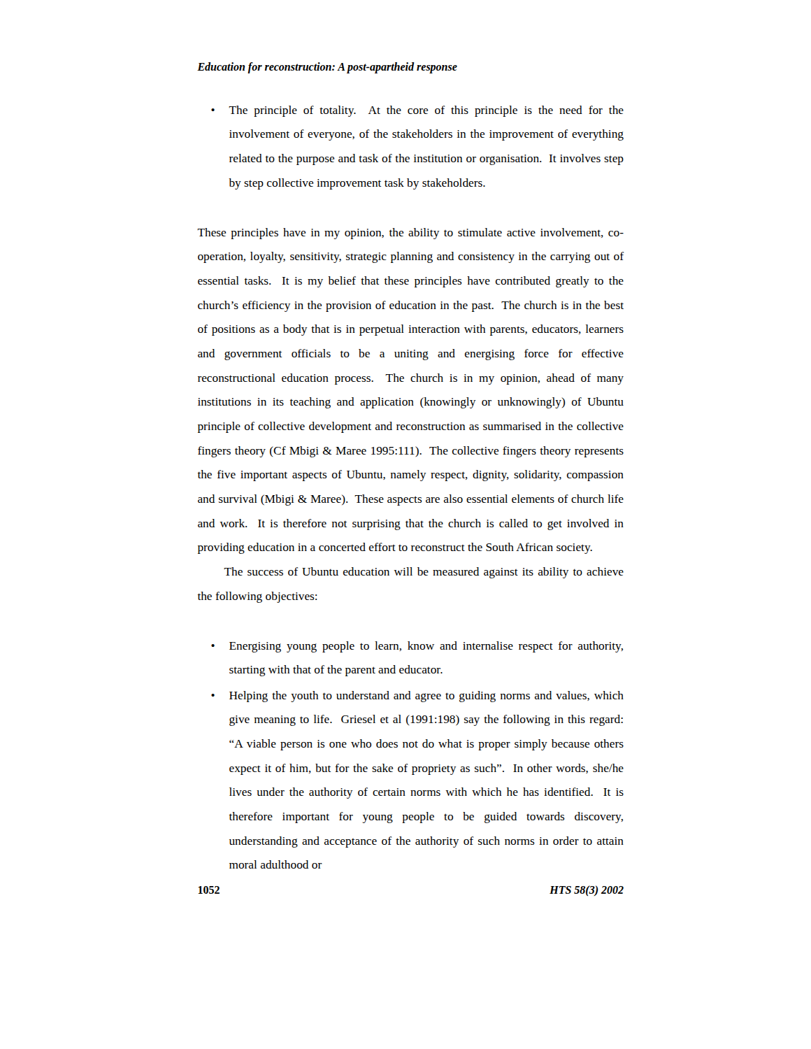Education for reconstruction: A post-apartheid response
The principle of totality. At the core of this principle is the need for the involvement of everyone, of the stakeholders in the improvement of everything related to the purpose and task of the institution or organisation. It involves step by step collective improvement task by stakeholders.
These principles have in my opinion, the ability to stimulate active involvement, co-operation, loyalty, sensitivity, strategic planning and consistency in the carrying out of essential tasks. It is my belief that these principles have contributed greatly to the church’s efficiency in the provision of education in the past. The church is in the best of positions as a body that is in perpetual interaction with parents, educators, learners and government officials to be a uniting and energising force for effective reconstructional education process. The church is in my opinion, ahead of many institutions in its teaching and application (knowingly or unknowingly) of Ubuntu principle of collective development and reconstruction as summarised in the collective fingers theory (Cf Mbigi & Maree 1995:111). The collective fingers theory represents the five important aspects of Ubuntu, namely respect, dignity, solidarity, compassion and survival (Mbigi & Maree). These aspects are also essential elements of church life and work. It is therefore not surprising that the church is called to get involved in providing education in a concerted effort to reconstruct the South African society.
The success of Ubuntu education will be measured against its ability to achieve the following objectives:
Energising young people to learn, know and internalise respect for authority, starting with that of the parent and educator.
Helping the youth to understand and agree to guiding norms and values, which give meaning to life. Griesel et al (1991:198) say the following in this regard: “A viable person is one who does not do what is proper simply because others expect it of him, but for the sake of propriety as such”. In other words, she/he lives under the authority of certain norms with which he has identified. It is therefore important for young people to be guided towards discovery, understanding and acceptance of the authority of such norms in order to attain moral adulthood or
1052 HTS 58(3) 2002